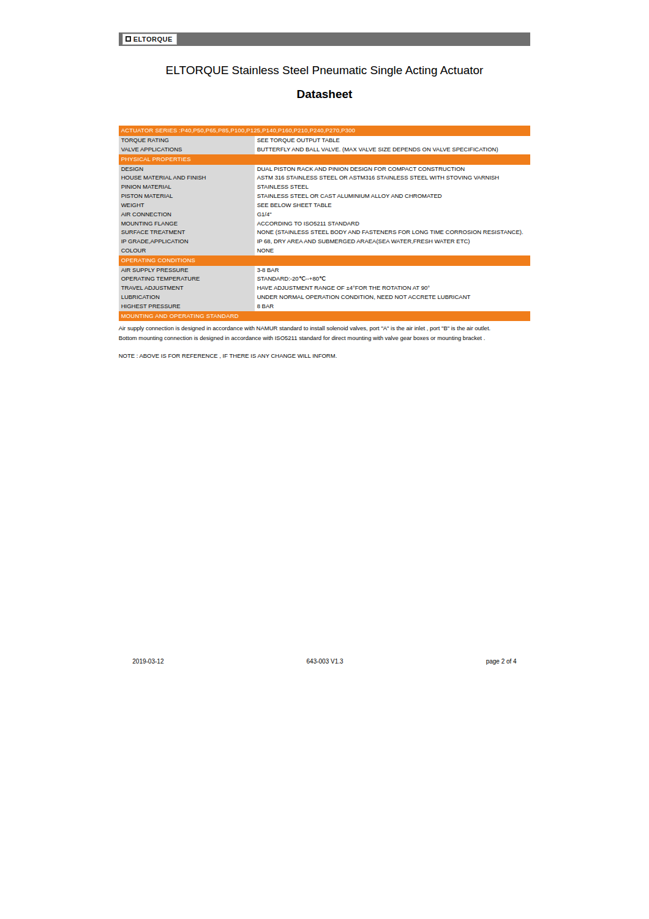ELTORQUE
ELTORQUE Stainless Steel Pneumatic Single Acting Actuator
Datasheet
| ACTUATOR SERIES :P40,P50,P65,P85,P100,P125,P140,P160,P210,P240,P270,P300 |
| TORQUE RATING | SEE TORQUE OUTPUT TABLE |
| VALVE APPLICATIONS | BUTTERFLY AND BALL VALVE. (MAX VALVE SIZE DEPENDS ON VALVE SPECIFICATION) |
| PHYSICAL PROPERTIES |
| DESIGN | DUAL PISTON RACK AND PINION DESIGN FOR COMPACT CONSTRUCTION |
| HOUSE MATERIAL AND FINISH | ASTM 316 STAINLESS STEEL OR ASTM316 STAINLESS STEEL WITH STOVING VARNISH |
| PINION MATERIAL | STAINLESS STEEL |
| PISTON MATERIAL | STAINLESS STEEL OR CAST ALUMINIUM ALLOY AND CHROMATED |
| WEIGHT | SEE BELOW SHEET TABLE |
| AIR CONNECTION | G1/4" |
| MOUNTING FLANGE | ACCORDING TO ISO5211 STANDARD |
| SURFACE TREATMENT | NONE (STAINLESS STEEL BODY AND FASTENERS FOR LONG TIME CORROSION RESISTANCE). |
| IP GRADE,APPLICATION | IP 68, DRY AREA AND SUBMERGED ARAEA(SEA WATER,FRESH WATER ETC) |
| COLOUR | NONE |
| OPERATING CONDITIONS |
| AIR SUPPLY PRESSURE | 3-8 BAR |
| OPERATING TEMPERATURE | STANDARD:-20℃--+80℃ |
| TRAVEL ADJUSTMENT | HAVE ADJUSTMENT RANGE OF ±4°FOR THE ROTATION AT 90° |
| LUBRICATION | UNDER NORMAL OPERATION CONDITION, NEED NOT ACCRETE LUBRICANT |
| HIGHEST PRESSURE | 8 BAR |
| MOUNTING AND OPERATING STANDARD |
Air supply connection is designed in accordance with NAMUR standard to install solenoid valves, port "A" is the air inlet , port "B" is the air outlet.
Bottom mounting connection is designed in accordance with ISO5211 standard for direct mounting with valve gear boxes or mounting bracket .
NOTE : ABOVE IS FOR REFERENCE , IF THERE IS ANY CHANGE WILL INFORM.
2019-03-12 643-003 V1.3 page 2 of 4